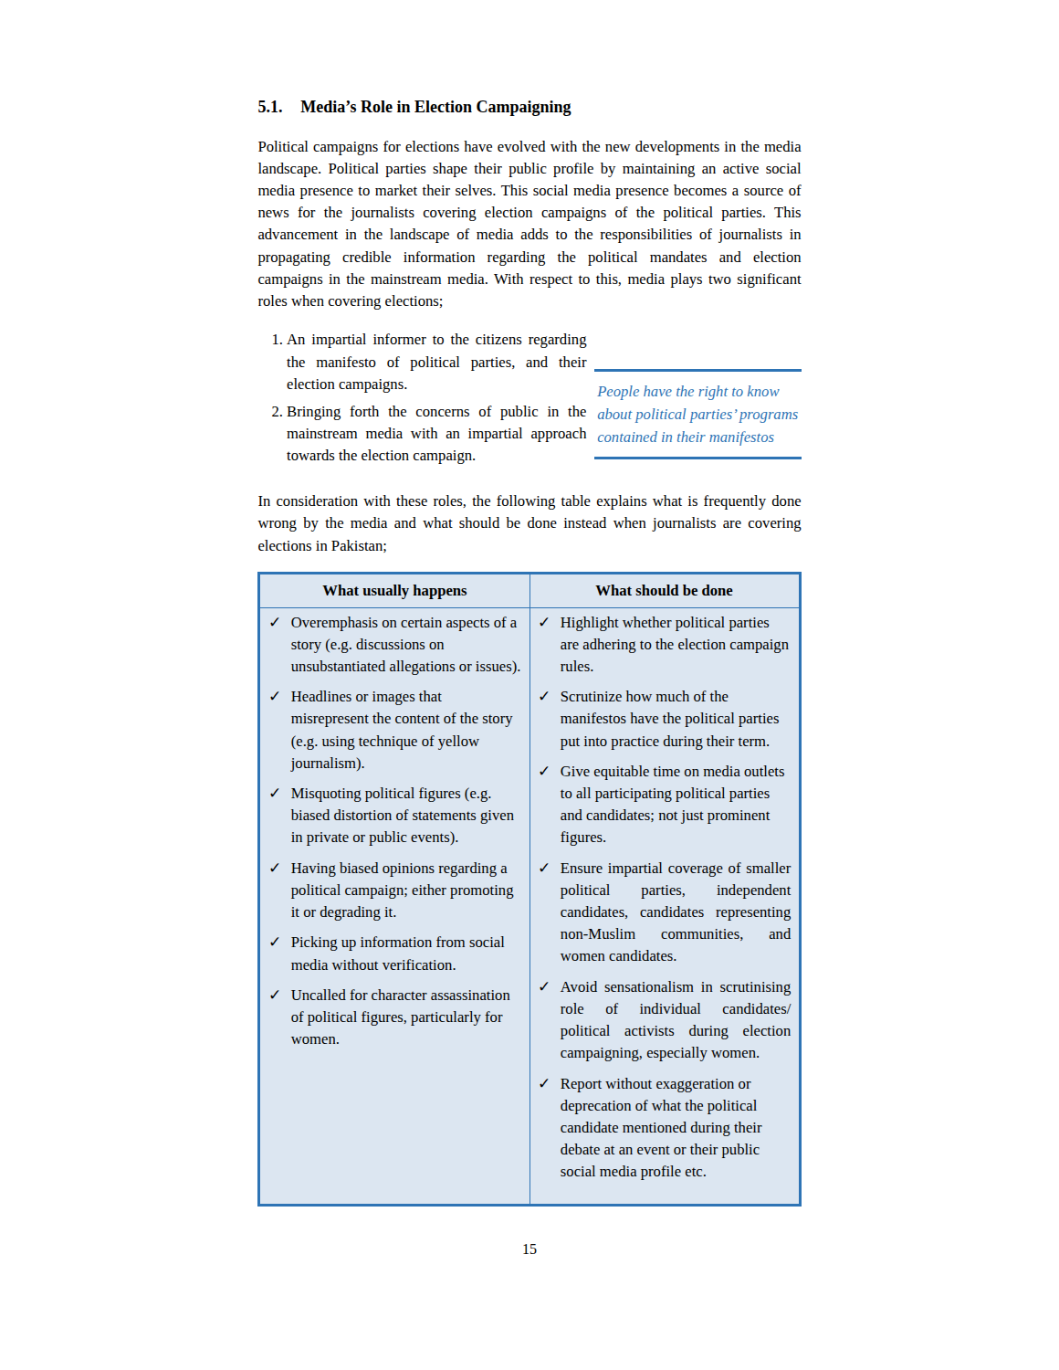5.1. Media’s Role in Election Campaigning
Political campaigns for elections have evolved with the new developments in the media landscape. Political parties shape their public profile by maintaining an active social media presence to market their selves. This social media presence becomes a source of news for the journalists covering election campaigns of the political parties. This advancement in the landscape of media adds to the responsibilities of journalists in propagating credible information regarding the political mandates and election campaigns in the mainstream media. With respect to this, media plays two significant roles when covering elections;
An impartial informer to the citizens regarding the manifesto of political parties, and their election campaigns.
Bringing forth the concerns of public in the mainstream media with an impartial approach towards the election campaign.
People have the right to know about political parties’ programs contained in their manifestos
In consideration with these roles, the following table explains what is frequently done wrong by the media and what should be done instead when journalists are covering elections in Pakistan;
| What usually happens | What should be done |
| --- | --- |
| Overemphasis on certain aspects of a story (e.g. discussions on unsubstantiated allegations or issues). Headlines or images that misrepresent the content of the story (e.g. using technique of yellow journalism). Misquoting political figures (e.g. biased distortion of statements given in private or public events). Having biased opinions regarding a political campaign; either promoting it or degrading it. Picking up information from social media without verification. Uncalled for character assassination of political figures, particularly for women. | Highlight whether political parties are adhering to the election campaign rules. Scrutinize how much of the manifestos have the political parties put into practice during their term. Give equitable time on media outlets to all participating political parties and candidates; not just prominent figures. Ensure impartial coverage of smaller political parties, independent candidates, candidates representing non-Muslim communities, and women candidates. Avoid sensationalism in scrutinising role of individual candidates/ political activists during election campaigning, especially women. Report without exaggeration or deprecation of what the political candidate mentioned during their debate at an event or their public social media profile etc. |
15